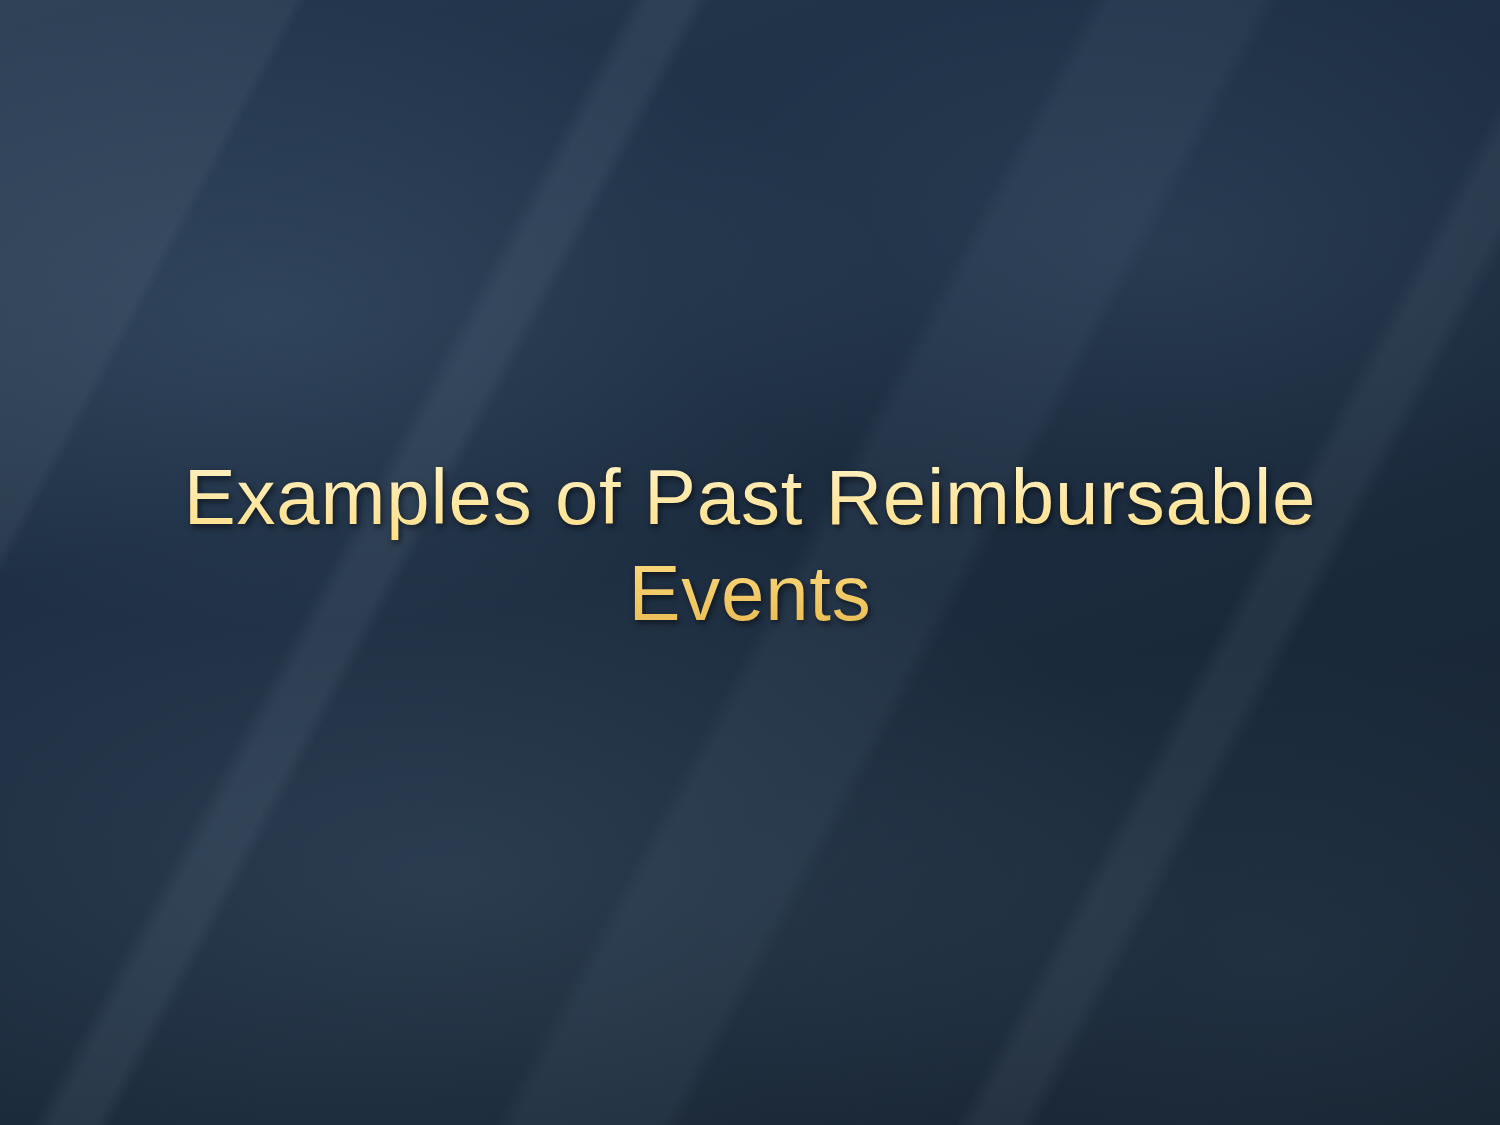Examples of Past Reimbursable Events